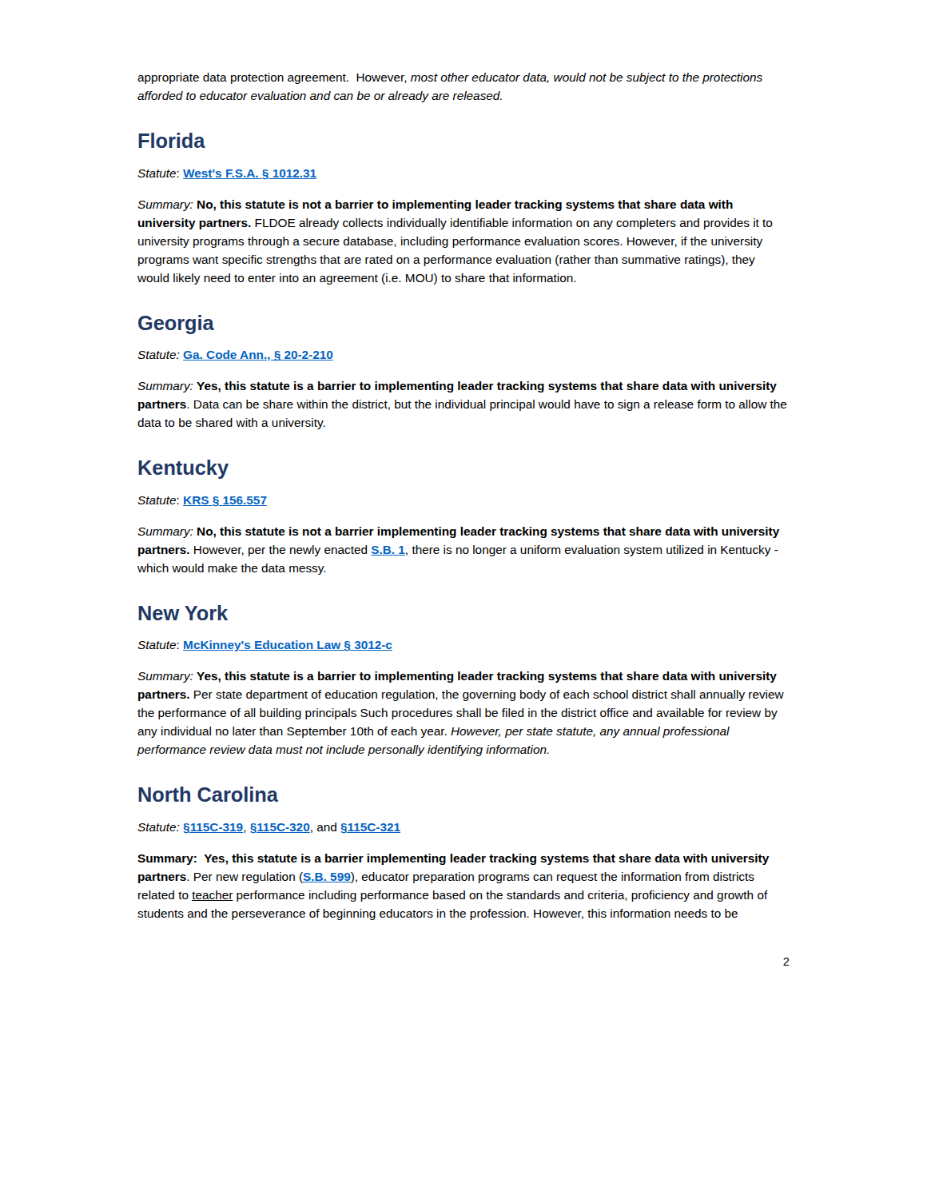appropriate data protection agreement. However, most other educator data, would not be subject to the protections afforded to educator evaluation and can be or already are released.
Florida
Statute: West's F.S.A. § 1012.31
Summary: No, this statute is not a barrier to implementing leader tracking systems that share data with university partners. FLDOE already collects individually identifiable information on any completers and provides it to university programs through a secure database, including performance evaluation scores. However, if the university programs want specific strengths that are rated on a performance evaluation (rather than summative ratings), they would likely need to enter into an agreement (i.e. MOU) to share that information.
Georgia
Statute: Ga. Code Ann., § 20-2-210
Summary: Yes, this statute is a barrier to implementing leader tracking systems that share data with university partners. Data can be share within the district, but the individual principal would have to sign a release form to allow the data to be shared with a university.
Kentucky
Statute: KRS § 156.557
Summary: No, this statute is not a barrier implementing leader tracking systems that share data with university partners. However, per the newly enacted S.B. 1, there is no longer a uniform evaluation system utilized in Kentucky - which would make the data messy.
New York
Statute: McKinney's Education Law § 3012-c
Summary: Yes, this statute is a barrier to implementing leader tracking systems that share data with university partners. Per state department of education regulation, the governing body of each school district shall annually review the performance of all building principals Such procedures shall be filed in the district office and available for review by any individual no later than September 10th of each year. However, per state statute, any annual professional performance review data must not include personally identifying information.
North Carolina
Statute: §115C-319, §115C-320, and §115C-321
Summary: Yes, this statute is a barrier implementing leader tracking systems that share data with university partners. Per new regulation (S.B. 599), educator preparation programs can request the information from districts related to teacher performance including performance based on the standards and criteria, proficiency and growth of students and the perseverance of beginning educators in the profession. However, this information needs to be
2